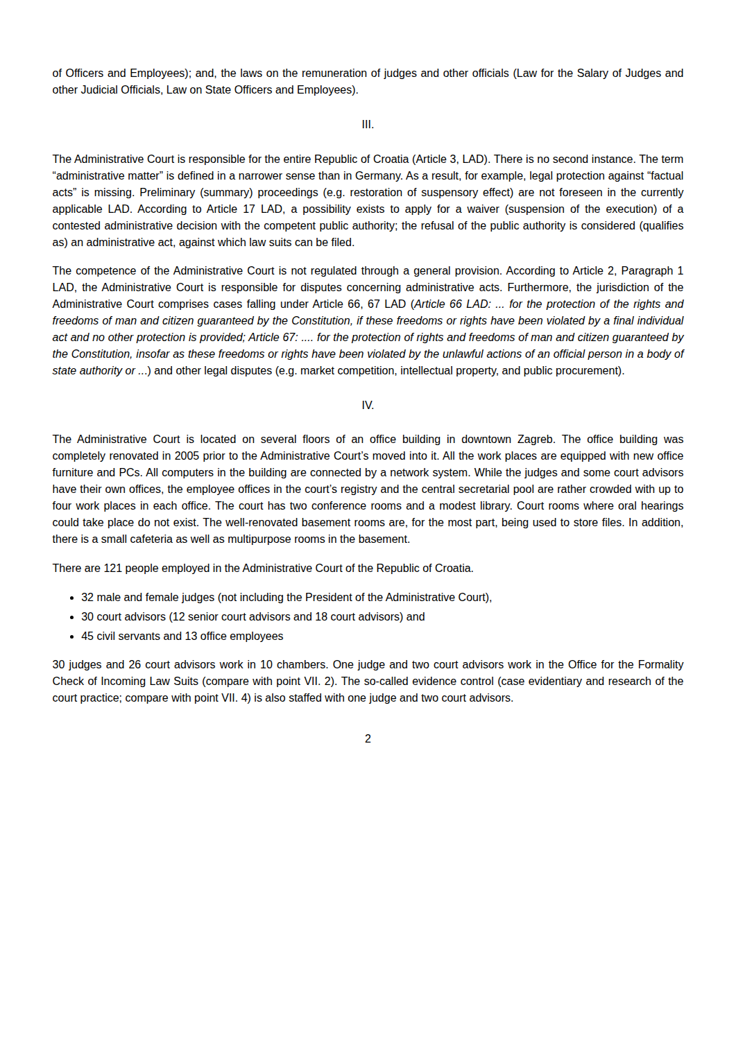of Officers and Employees); and, the laws on the remuneration of judges and other officials (Law for the Salary of Judges and other Judicial Officials, Law on State Officers and Employees).
III.
The Administrative Court is responsible for the entire Republic of Croatia (Article 3, LAD). There is no second instance. The term “administrative matter” is defined in a narrower sense than in Germany. As a result, for example, legal protection against “factual acts” is missing. Preliminary (summary) proceedings (e.g. restoration of suspensory effect) are not foreseen in the currently applicable LAD. According to Article 17 LAD, a possibility exists to apply for a waiver (suspension of the execution) of a contested administrative decision with the competent public authority; the refusal of the public authority is considered (qualifies as) an administrative act, against which law suits can be filed.
The competence of the Administrative Court is not regulated through a general provision. According to Article 2, Paragraph 1 LAD, the Administrative Court is responsible for disputes concerning administrative acts. Furthermore, the jurisdiction of the Administrative Court comprises cases falling under Article 66, 67 LAD (Article 66 LAD: ... for the protection of the rights and freedoms of man and citizen guaranteed by the Constitution, if these freedoms or rights have been violated by a final individual act and no other protection is provided; Article 67: .... for the protection of rights and freedoms of man and citizen guaranteed by the Constitution, insofar as these freedoms or rights have been violated by the unlawful actions of an official person in a body of state authority or ...) and other legal disputes (e.g. market competition, intellectual property, and public procurement).
IV.
The Administrative Court is located on several floors of an office building in downtown Zagreb. The office building was completely renovated in 2005 prior to the Administrative Court’s moved into it. All the work places are equipped with new office furniture and PCs. All computers in the building are connected by a network system. While the judges and some court advisors have their own offices, the employee offices in the court’s registry and the central secretarial pool are rather crowded with up to four work places in each office. The court has two conference rooms and a modest library. Court rooms where oral hearings could take place do not exist. The well-renovated basement rooms are, for the most part, being used to store files. In addition, there is a small cafeteria as well as multipurpose rooms in the basement.
There are 121 people employed in the Administrative Court of the Republic of Croatia.
32 male and female judges (not including the President of the Administrative Court),
30 court advisors (12 senior court advisors and 18 court advisors) and
45 civil servants and 13 office employees
30 judges and 26 court advisors work in 10 chambers. One judge and two court advisors work in the Office for the Formality Check of Incoming Law Suits (compare with point VII. 2). The so-called evidence control (case evidentiary and research of the court practice; compare with point VII. 4) is also staffed with one judge and two court advisors.
2